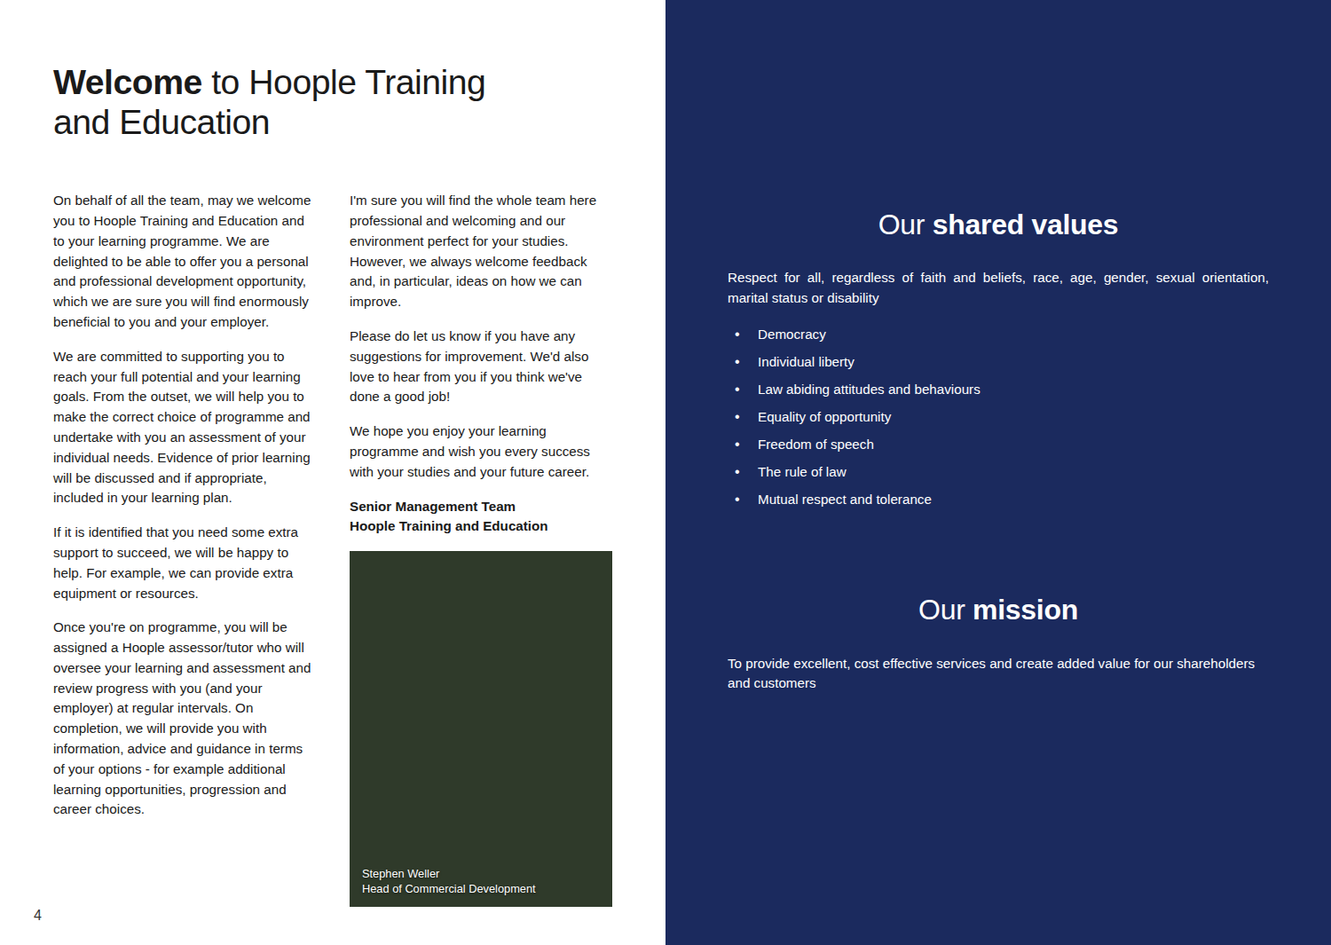Welcome to Hoople Training
and Education
On behalf of all the team, may we welcome you to Hoople Training and Education and to your learning programme. We are delighted to be able to offer you a personal and professional development opportunity, which we are sure you will find enormously beneficial to you and your employer.
We are committed to supporting you to reach your full potential and your learning goals. From the outset, we will help you to make the correct choice of programme and undertake with you an assessment of your individual needs. Evidence of prior learning will be discussed and if appropriate, included in your learning plan.
If it is identified that you need some extra support to succeed, we will be happy to help. For example, we can provide extra equipment or resources.
Once you're on programme, you will be assigned a Hoople assessor/tutor who will oversee your learning and assessment and review progress with you (and your employer) at regular intervals. On completion, we will provide you with information, advice and guidance in terms of your options - for example additional learning opportunities, progression and career choices.
I'm sure you will find the whole team here professional and welcoming and our environment perfect for your studies. However, we always welcome feedback and, in particular, ideas on how we can improve.
Please do let us know if you have any suggestions for improvement. We'd also love to hear from you if you think we've done a good job!
We hope you enjoy your learning programme and wish you every success with your studies and your future career.
Senior Management Team
Hoople Training and Education
Stephen Weller
Head of Commercial Development
4
Our shared values
Respect for all, regardless of faith and beliefs, race, age, gender, sexual orientation, marital status or disability
Democracy
Individual liberty
Law abiding attitudes and behaviours
Equality of opportunity
Freedom of speech
The rule of law
Mutual respect and tolerance
Our mission
To provide excellent, cost effective services and create added value for our shareholders and customers